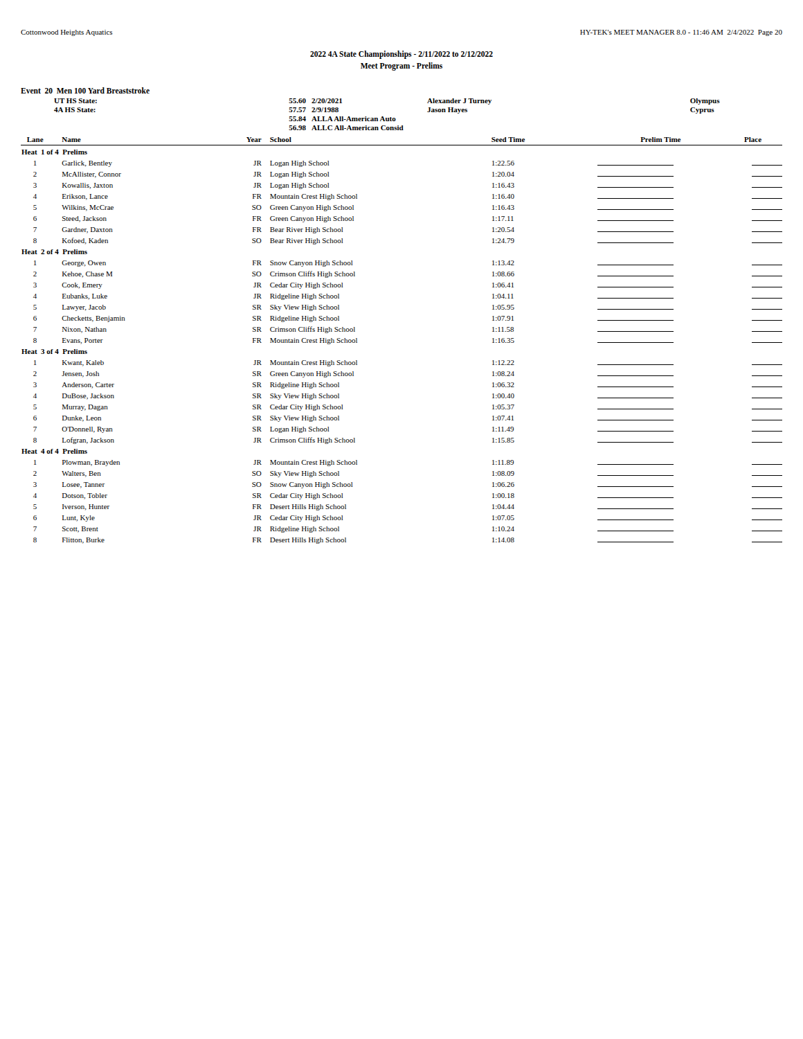Cottonwood Heights Aquatics
HY-TEK's MEET MANAGER 8.0 - 11:46 AM 2/4/2022 Page 20
2022 4A State Championships - 2/11/2022 to 2/12/2022
Meet Program - Prelims
Event 20 Men 100 Yard Breaststroke
| UT HS State: | 55.60 | 2/20/2021 | Alexander J Turney | Olympus |
| 4A HS State: | 57.57 | 2/9/1988 | Jason Hayes | Cyprus |
| | 55.84 | ALLA All-American Auto |
| | 56.98 | ALLC All-American Consid |
| Lane | Name | Year | School | Seed Time | Prelim Time | Place |
| Heat 1 of 4 Prelims |
| 1 | Garlick, Bentley | JR | Logan High School | 1:22.56 | | |
| 2 | McAllister, Connor | JR | Logan High School | 1:20.04 | | |
| 3 | Kowallis, Jaxton | JR | Logan High School | 1:16.43 | | |
| 4 | Erikson, Lance | FR | Mountain Crest High School | 1:16.40 | | |
| 5 | Wilkins, McCrae | SO | Green Canyon High School | 1:16.43 | | |
| 6 | Steed, Jackson | FR | Green Canyon High School | 1:17.11 | | |
| 7 | Gardner, Daxton | FR | Bear River High School | 1:20.54 | | |
| 8 | Kofoed, Kaden | SO | Bear River High School | 1:24.79 | | |
| Heat 2 of 4 Prelims |
| 1 | George, Owen | FR | Snow Canyon High School | 1:13.42 | | |
| 2 | Kehoe, Chase M | SO | Crimson Cliffs High School | 1:08.66 | | |
| 3 | Cook, Emery | JR | Cedar City High School | 1:06.41 | | |
| 4 | Eubanks, Luke | JR | Ridgeline High School | 1:04.11 | | |
| 5 | Lawyer, Jacob | SR | Sky View High School | 1:05.95 | | |
| 6 | Checketts, Benjamin | SR | Ridgeline High School | 1:07.91 | | |
| 7 | Nixon, Nathan | SR | Crimson Cliffs High School | 1:11.58 | | |
| 8 | Evans, Porter | FR | Mountain Crest High School | 1:16.35 | | |
| Heat 3 of 4 Prelims |
| 1 | Kwant, Kaleb | JR | Mountain Crest High School | 1:12.22 | | |
| 2 | Jensen, Josh | SR | Green Canyon High School | 1:08.24 | | |
| 3 | Anderson, Carter | SR | Ridgeline High School | 1:06.32 | | |
| 4 | DuBose, Jackson | SR | Sky View High School | 1:00.40 | | |
| 5 | Murray, Dagan | SR | Cedar City High School | 1:05.37 | | |
| 6 | Dunke, Leon | SR | Sky View High School | 1:07.41 | | |
| 7 | O'Donnell, Ryan | SR | Logan High School | 1:11.49 | | |
| 8 | Lofgran, Jackson | JR | Crimson Cliffs High School | 1:15.85 | | |
| Heat 4 of 4 Prelims |
| 1 | Plowman, Brayden | JR | Mountain Crest High School | 1:11.89 | | |
| 2 | Walters, Ben | SO | Sky View High School | 1:08.09 | | |
| 3 | Losee, Tanner | SO | Snow Canyon High School | 1:06.26 | | |
| 4 | Dotson, Tobler | SR | Cedar City High School | 1:00.18 | | |
| 5 | Iverson, Hunter | FR | Desert Hills High School | 1:04.44 | | |
| 6 | Lunt, Kyle | JR | Cedar City High School | 1:07.05 | | |
| 7 | Scott, Brent | JR | Ridgeline High School | 1:10.24 | | |
| 8 | Flitton, Burke | FR | Desert Hills High School | 1:14.08 | | |